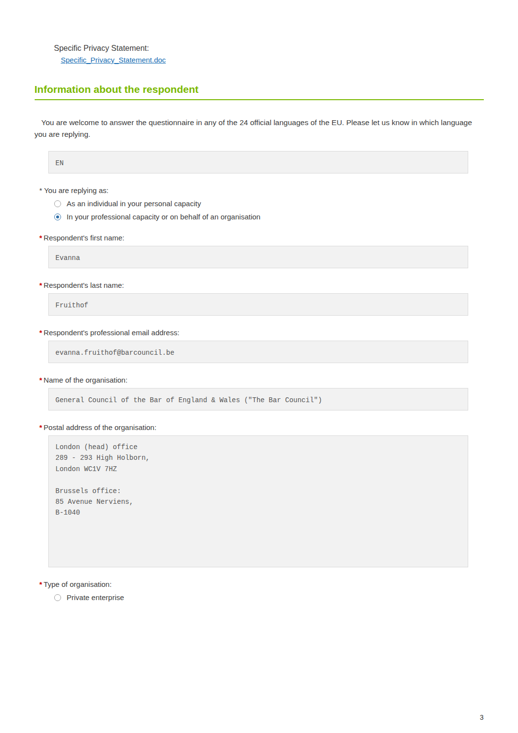Specific Privacy Statement:
Specific_Privacy_Statement.doc
Information about the respondent
You are welcome to answer the questionnaire in any of the 24 official languages of the EU. Please let us know in which language you are replying.
EN
* You are replying as:
As an individual in your personal capacity
In your professional capacity or on behalf of an organisation
*Respondent's first name:
Evanna
*Respondent's last name:
Fruithof
*Respondent's professional email address:
evanna.fruithof@barcouncil.be
*Name of the organisation:
General Council of the Bar of England & Wales ("The Bar Council")
*Postal address of the organisation:
London (head) office 289 - 293 High Holborn, London WC1V 7HZ Brussels office: 85 Avenue Nerviens, B-1040
*Type of organisation:
Private enterprise
3